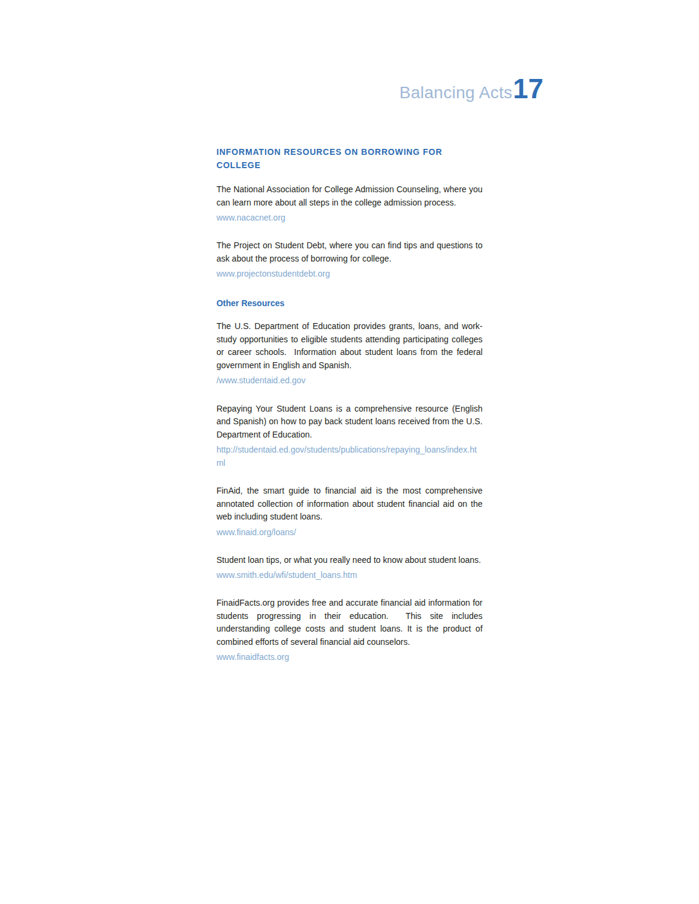Balancing Acts 17
Information Resources on Borrowing for College
The National Association for College Admission Counseling, where you can learn more about all steps in the college admission process.
www.nacacnet.org
The Project on Student Debt, where you can find tips and questions to ask about the process of borrowing for college.
www.projectonstudentdebt.org
Other Resources
The U.S. Department of Education provides grants, loans, and work-study opportunities to eligible students attending participating colleges or career schools. Information about student loans from the federal government in English and Spanish.
/www.studentaid.ed.gov
Repaying Your Student Loans is a comprehensive resource (English and Spanish) on how to pay back student loans received from the U.S. Department of Education.
http://studentaid.ed.gov/students/publications/repaying_loans/index.html
FinAid, the smart guide to financial aid is the most comprehensive annotated collection of information about student financial aid on the web including student loans.
www.finaid.org/loans/
Student loan tips, or what you really need to know about student loans.
www.smith.edu/wfi/student_loans.htm
FinaidFacts.org provides free and accurate financial aid information for students progressing in their education. This site includes understanding college costs and student loans. It is the product of combined efforts of several financial aid counselors.
www.finaidfacts.org